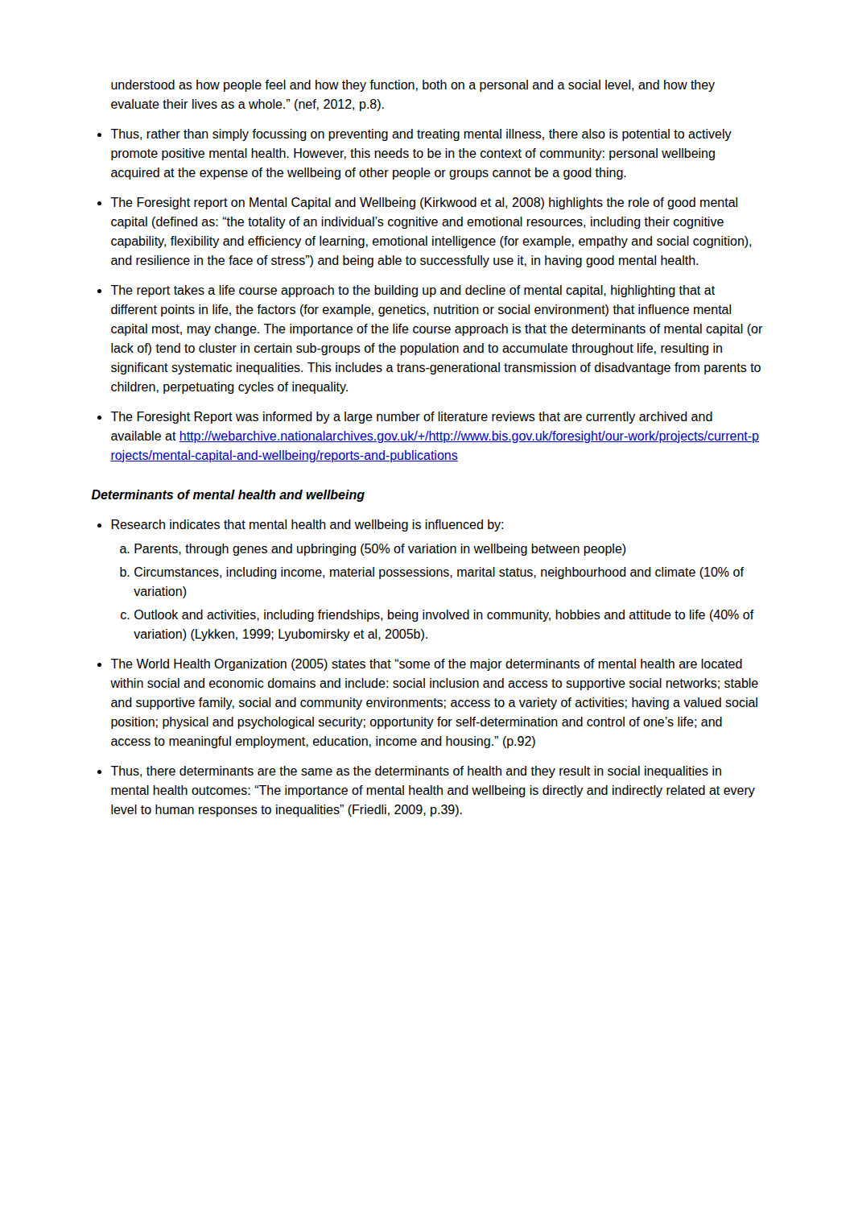understood as how people feel and how they function, both on a personal and a social level, and how they evaluate their lives as a whole.” (nef, 2012, p.8).
Thus, rather than simply focussing on preventing and treating mental illness, there also is potential to actively promote positive mental health. However, this needs to be in the context of community: personal wellbeing acquired at the expense of the wellbeing of other people or groups cannot be a good thing.
The Foresight report on Mental Capital and Wellbeing (Kirkwood et al, 2008) highlights the role of good mental capital (defined as: “the totality of an individual’s cognitive and emotional resources, including their cognitive capability, flexibility and efficiency of learning, emotional intelligence (for example, empathy and social cognition), and resilience in the face of stress”) and being able to successfully use it, in having good mental health.
The report takes a life course approach to the building up and decline of mental capital, highlighting that at different points in life, the factors (for example, genetics, nutrition or social environment) that influence mental capital most, may change. The importance of the life course approach is that the determinants of mental capital (or lack of) tend to cluster in certain sub-groups of the population and to accumulate throughout life, resulting in significant systematic inequalities. This includes a trans-generational transmission of disadvantage from parents to children, perpetuating cycles of inequality.
The Foresight Report was informed by a large number of literature reviews that are currently archived and available at http://webarchive.nationalarchives.gov.uk/+/http://www.bis.gov.uk/foresight/our-work/projects/current-projects/mental-capital-and-wellbeing/reports-and-publications
Determinants of mental health and wellbeing
Research indicates that mental health and wellbeing is influenced by:
Parents, through genes and upbringing (50% of variation in wellbeing between people)
Circumstances, including income, material possessions, marital status, neighbourhood and climate (10% of variation)
Outlook and activities, including friendships, being involved in community, hobbies and attitude to life (40% of variation) (Lykken, 1999; Lyubomirsky et al, 2005b).
The World Health Organization (2005) states that “some of the major determinants of mental health are located within social and economic domains and include: social inclusion and access to supportive social networks; stable and supportive family, social and community environments; access to a variety of activities; having a valued social position; physical and psychological security; opportunity for self-determination and control of one’s life; and access to meaningful employment, education, income and housing.” (p.92)
Thus, there determinants are the same as the determinants of health and they result in social inequalities in mental health outcomes: “The importance of mental health and wellbeing is directly and indirectly related at every level to human responses to inequalities” (Friedli, 2009, p.39).